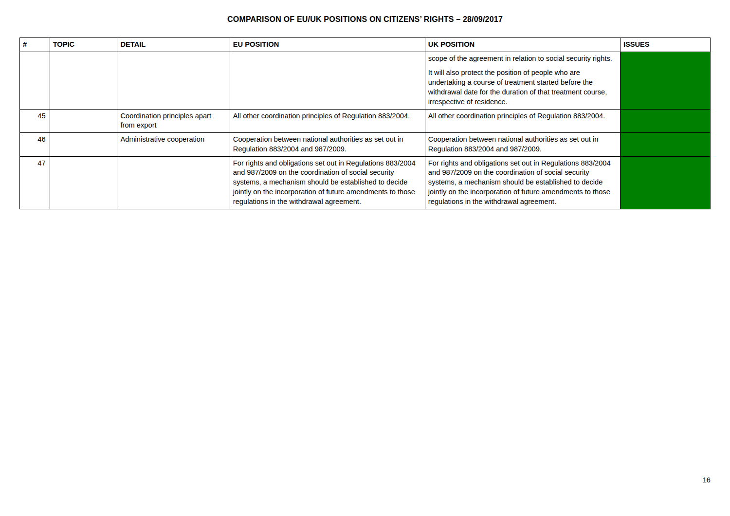COMPARISON OF EU/UK POSITIONS ON CITIZENS’ RIGHTS – 28/09/2017
| # | TOPIC | DETAIL | EU POSITION | UK POSITION | ISSUES |
| --- | --- | --- | --- | --- | --- |
| | | | | scope of the agreement in relation to social security rights. It will also protect the position of people who are undertaking a course of treatment started before the withdrawal date for the duration of that treatment course, irrespective of residence. | |
| 45 | | Coordination principles apart from export | All other coordination principles of Regulation 883/2004. | All other coordination principles of Regulation 883/2004. | |
| 46 | | Administrative cooperation | Cooperation between national authorities as set out in Regulation 883/2004 and 987/2009. | Cooperation between national authorities as set out in Regulation 883/2004 and 987/2009. | |
| 47 | | | For rights and obligations set out in Regulations 883/2004 and 987/2009 on the coordination of social security systems, a mechanism should be established to decide jointly on the incorporation of future amendments to those regulations in the withdrawal agreement. | For rights and obligations set out in Regulations 883/2004 and 987/2009 on the coordination of social security systems, a mechanism should be established to decide jointly on the incorporation of future amendments to those regulations in the withdrawal agreement. | |
16